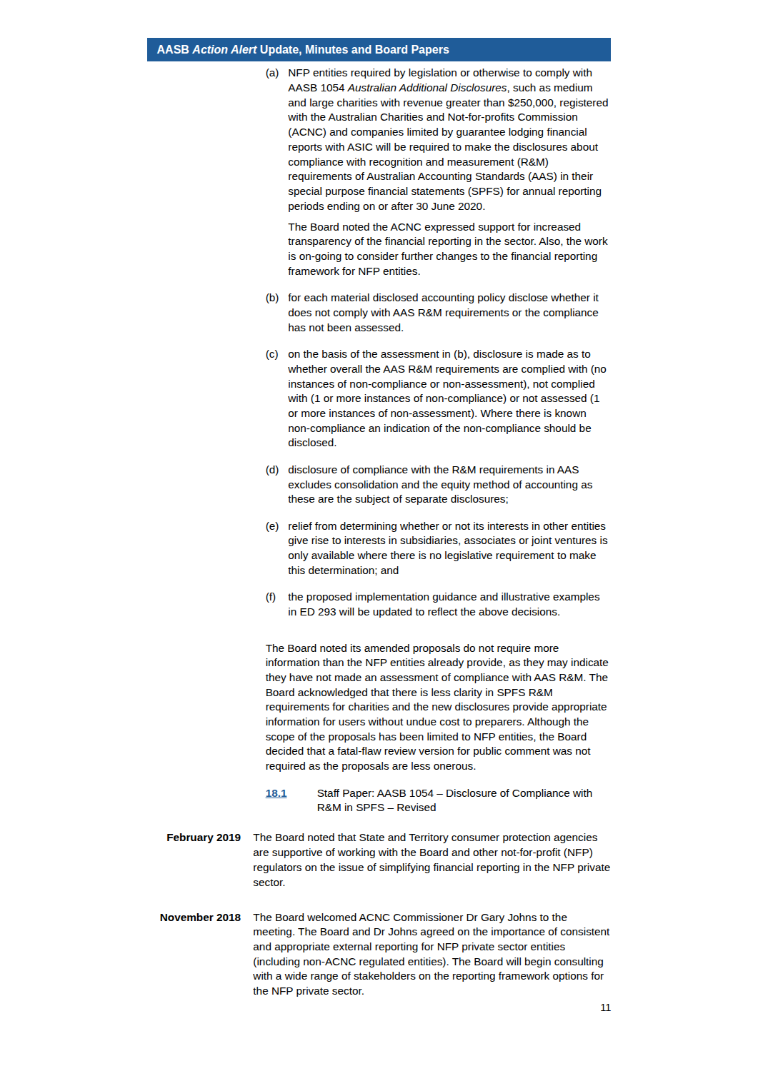AASB Action Alert Update, Minutes and Board Papers
(a)
NFP entities required by legislation or otherwise to comply with AASB 1054 Australian Additional Disclosures, such as medium and large charities with revenue greater than $250,000, registered with the Australian Charities and Not-for-profits Commission (ACNC) and companies limited by guarantee lodging financial reports with ASIC will be required to make the disclosures about compliance with recognition and measurement (R&M) requirements of Australian Accounting Standards (AAS) in their special purpose financial statements (SPFS) for annual reporting periods ending on or after 30 June 2020.
The Board noted the ACNC expressed support for increased transparency of the financial reporting in the sector. Also, the work is on-going to consider further changes to the financial reporting framework for NFP entities.
(b)
for each material disclosed accounting policy disclose whether it does not comply with AAS R&M requirements or the compliance has not been assessed.
(c)
on the basis of the assessment in (b), disclosure is made as to whether overall the AAS R&M requirements are complied with (no instances of non-compliance or non-assessment), not complied with (1 or more instances of non-compliance) or not assessed (1 or more instances of non-assessment). Where there is known non-compliance an indication of the non-compliance should be disclosed.
(d)
disclosure of compliance with the R&M requirements in AAS excludes consolidation and the equity method of accounting as these are the subject of separate disclosures;
(e)
relief from determining whether or not its interests in other entities give rise to interests in subsidiaries, associates or joint ventures is only available where there is no legislative requirement to make this determination; and
(f)
the proposed implementation guidance and illustrative examples in ED 293 will be updated to reflect the above decisions.
The Board noted its amended proposals do not require more information than the NFP entities already provide, as they may indicate they have not made an assessment of compliance with AAS R&M. The Board acknowledged that there is less clarity in SPFS R&M requirements for charities and the new disclosures provide appropriate information for users without undue cost to preparers. Although the scope of the proposals has been limited to NFP entities, the Board decided that a fatal-flaw review version for public comment was not required as the proposals are less onerous.
18.1
Staff Paper: AASB 1054 – Disclosure of Compliance with R&M in SPFS – Revised
February 2019
The Board noted that State and Territory consumer protection agencies are supportive of working with the Board and other not-for-profit (NFP) regulators on the issue of simplifying financial reporting in the NFP private sector.
November 2018
The Board welcomed ACNC Commissioner Dr Gary Johns to the meeting. The Board and Dr Johns agreed on the importance of consistent and appropriate external reporting for NFP private sector entities (including non-ACNC regulated entities). The Board will begin consulting with a wide range of stakeholders on the reporting framework options for the NFP private sector.
11